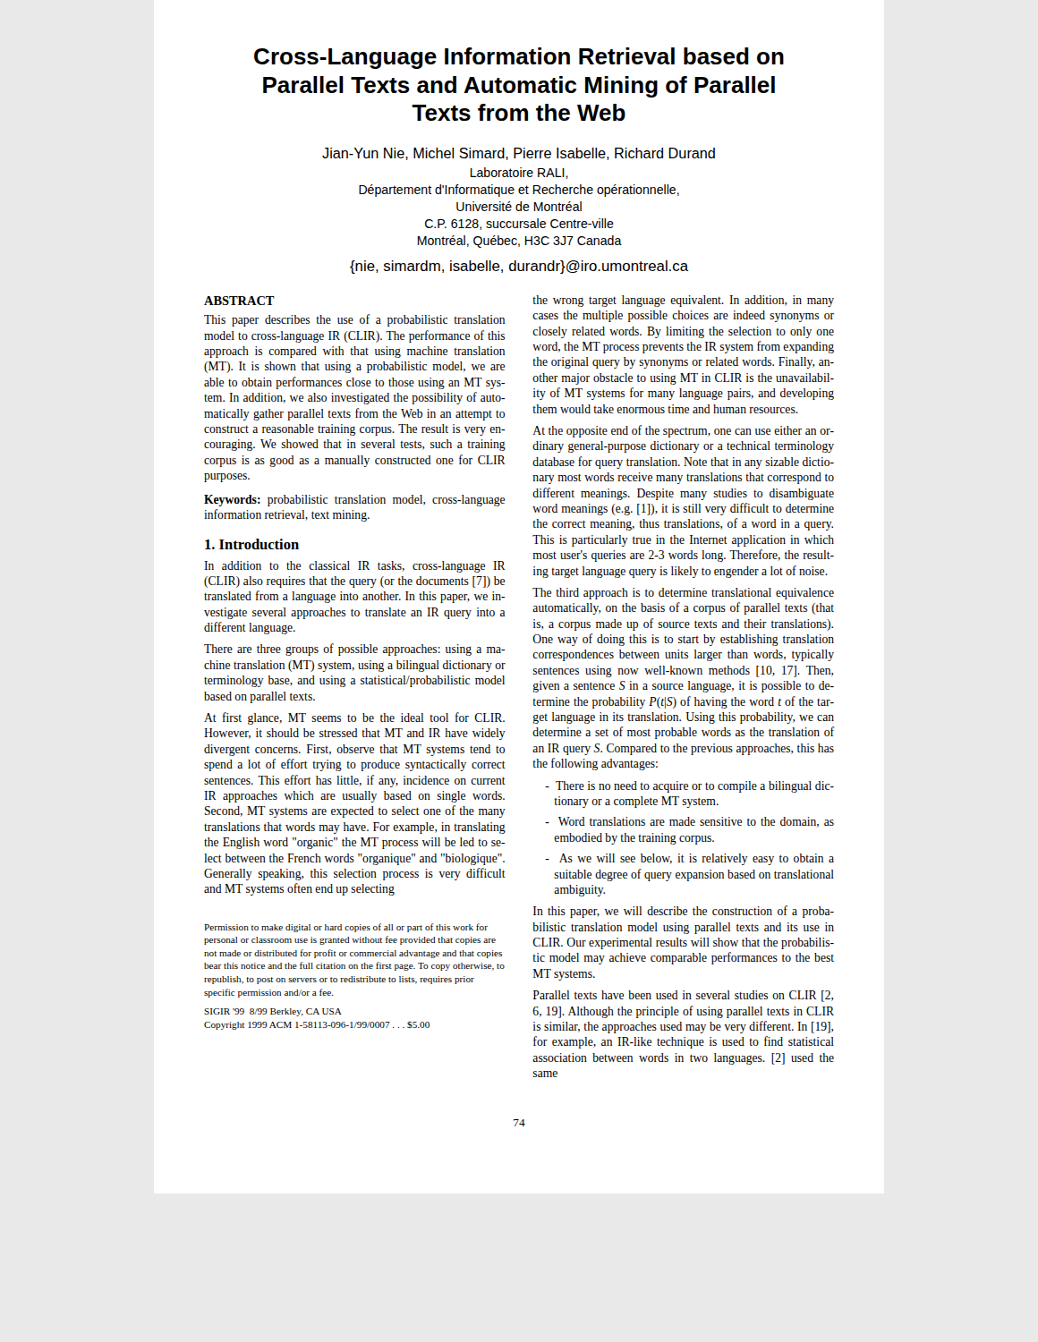Cross-Language Information Retrieval based on Parallel Texts and Automatic Mining of Parallel Texts from the Web
Jian-Yun Nie, Michel Simard, Pierre Isabelle, Richard Durand
Laboratoire RALI,
Département d'Informatique et Recherche opérationnelle,
Université de Montréal
C.P. 6128, succursale Centre-ville
Montréal, Québec, H3C 3J7 Canada
{nie, simardm, isabelle, durandr}@iro.umontreal.ca
ABSTRACT
This paper describes the use of a probabilistic translation model to cross-language IR (CLIR). The performance of this approach is compared with that using machine translation (MT). It is shown that using a probabilistic model, we are able to obtain performances close to those using an MT system. In addition, we also investigated the possibility of automatically gather parallel texts from the Web in an attempt to construct a reasonable training corpus. The result is very encouraging. We showed that in several tests, such a training corpus is as good as a manually constructed one for CLIR purposes.
Keywords: probabilistic translation model, cross-language information retrieval, text mining.
1. Introduction
In addition to the classical IR tasks, cross-language IR (CLIR) also requires that the query (or the documents [7]) be translated from a language into another. In this paper, we investigate several approaches to translate an IR query into a different language.
There are three groups of possible approaches: using a machine translation (MT) system, using a bilingual dictionary or terminology base, and using a statistical/probabilistic model based on parallel texts.
At first glance, MT seems to be the ideal tool for CLIR. However, it should be stressed that MT and IR have widely divergent concerns. First, observe that MT systems tend to spend a lot of effort trying to produce syntactically correct sentences. This effort has little, if any, incidence on current IR approaches which are usually based on single words. Second, MT systems are expected to select one of the many translations that words may have. For example, in translating the English word "organic" the MT process will be led to select between the French words "organique" and "biologique". Generally speaking, this selection process is very difficult and MT systems often end up selecting
Permission to make digital or hard copies of all or part of this work for personal or classroom use is granted without fee provided that copies are not made or distributed for profit or commercial advantage and that copies bear this notice and the full citation on the first page. To copy otherwise, to republish, to post on servers or to redistribute to lists, requires prior specific permission and/or a fee.
SIGIR '99 8/99 Berkley, CA USA
Copyright 1999 ACM 1-58113-096-1/99/0007 . . . $5.00
the wrong target language equivalent. In addition, in many cases the multiple possible choices are indeed synonyms or closely related words. By limiting the selection to only one word, the MT process prevents the IR system from expanding the original query by synonyms or related words. Finally, another major obstacle to using MT in CLIR is the unavailability of MT systems for many language pairs, and developing them would take enormous time and human resources.
At the opposite end of the spectrum, one can use either an ordinary general-purpose dictionary or a technical terminology database for query translation. Note that in any sizable dictionary most words receive many translations that correspond to different meanings. Despite many studies to disambiguate word meanings (e.g. [1]), it is still very difficult to determine the correct meaning, thus translations, of a word in a query. This is particularly true in the Internet application in which most user's queries are 2-3 words long. Therefore, the resulting target language query is likely to engender a lot of noise.
The third approach is to determine translational equivalence automatically, on the basis of a corpus of parallel texts (that is, a corpus made up of source texts and their translations). One way of doing this is to start by establishing translation correspondences between units larger than words, typically sentences using now well-known methods [10, 17]. Then, given a sentence S in a source language, it is possible to determine the probability P(t|S) of having the word t of the target language in its translation. Using this probability, we can determine a set of most probable words as the translation of an IR query S. Compared to the previous approaches, this has the following advantages:
There is no need to acquire or to compile a bilingual dictionary or a complete MT system.
Word translations are made sensitive to the domain, as embodied by the training corpus.
As we will see below, it is relatively easy to obtain a suitable degree of query expansion based on translational ambiguity.
In this paper, we will describe the construction of a probabilistic translation model using parallel texts and its use in CLIR. Our experimental results will show that the probabilistic model may achieve comparable performances to the best MT systems.
Parallel texts have been used in several studies on CLIR [2, 6, 19]. Although the principle of using parallel texts in CLIR is similar, the approaches used may be very different. In [19], for example, an IR-like technique is used to find statistical association between words in two languages. [2] used the same
74